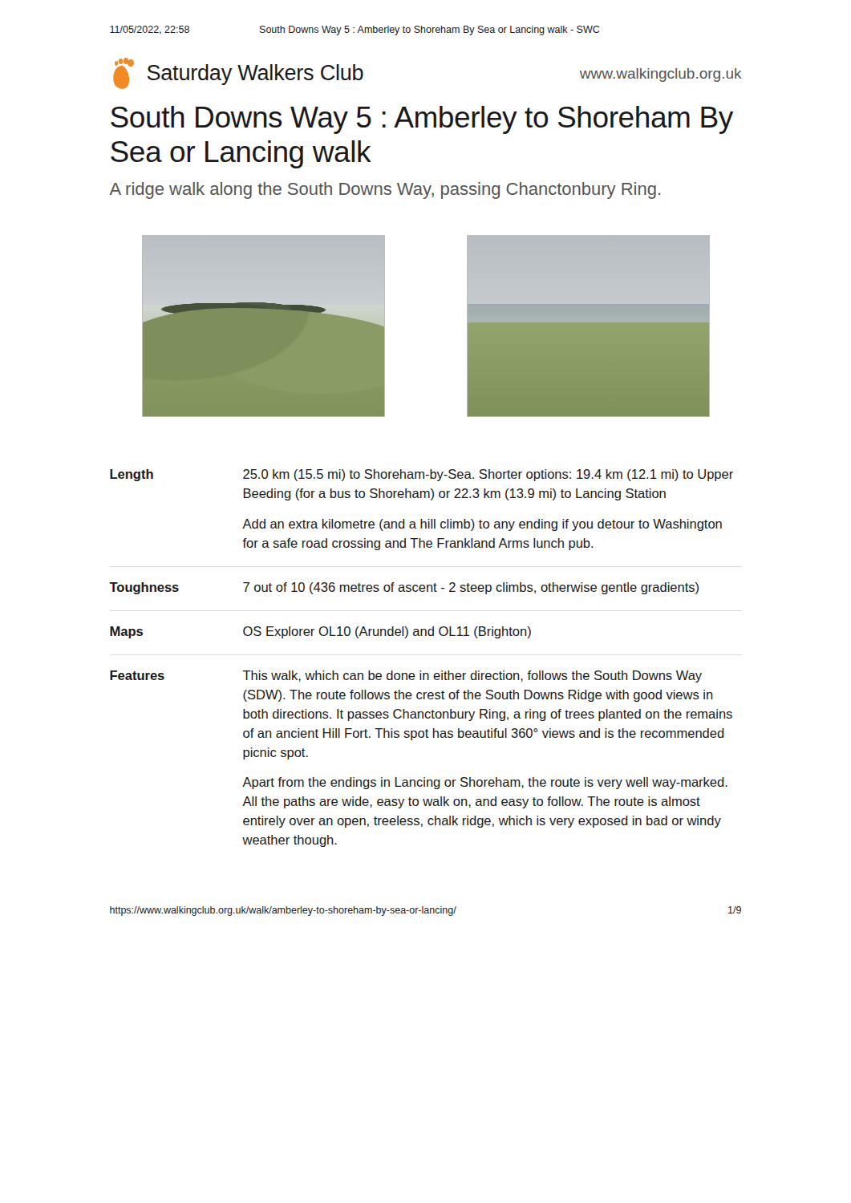11/05/2022, 22:58 South Downs Way 5 : Amberley to Shoreham By Sea or Lancing walk - SWC
Saturday Walkers Club
www.walkingclub.org.uk
South Downs Way 5 : Amberley to Shoreham By Sea or Lancing walk
A ridge walk along the South Downs Way, passing Chanctonbury Ring.
| Length | 25.0 km (15.5 mi) to Shoreham-by-Sea. Shorter options: 19.4 km (12.1 mi) to Upper Beeding (for a bus to Shoreham) or 22.3 km (13.9 mi) to Lancing Station Add an extra kilometre (and a hill climb) to any ending if you detour to Washington for a safe road crossing and The Frankland Arms lunch pub. |
| Toughness | 7 out of 10 (436 metres of ascent - 2 steep climbs, otherwise gentle gradients) |
| Maps | OS Explorer OL10 (Arundel) and OL11 (Brighton) |
| Features | This walk, which can be done in either direction, follows the South Downs Way (SDW). The route follows the crest of the South Downs Ridge with good views in both directions. It passes Chanctonbury Ring, a ring of trees planted on the remains of an ancient Hill Fort. This spot has beautiful 360° views and is the recommended picnic spot. Apart from the endings in Lancing or Shoreham, the route is very well way-marked. All the paths are wide, easy to walk on, and easy to follow. The route is almost entirely over an open, treeless, chalk ridge, which is very exposed in bad or windy weather though. |
https://www.walkingclub.org.uk/walk/amberley-to-shoreham-by-sea-or-lancing/ 1/9